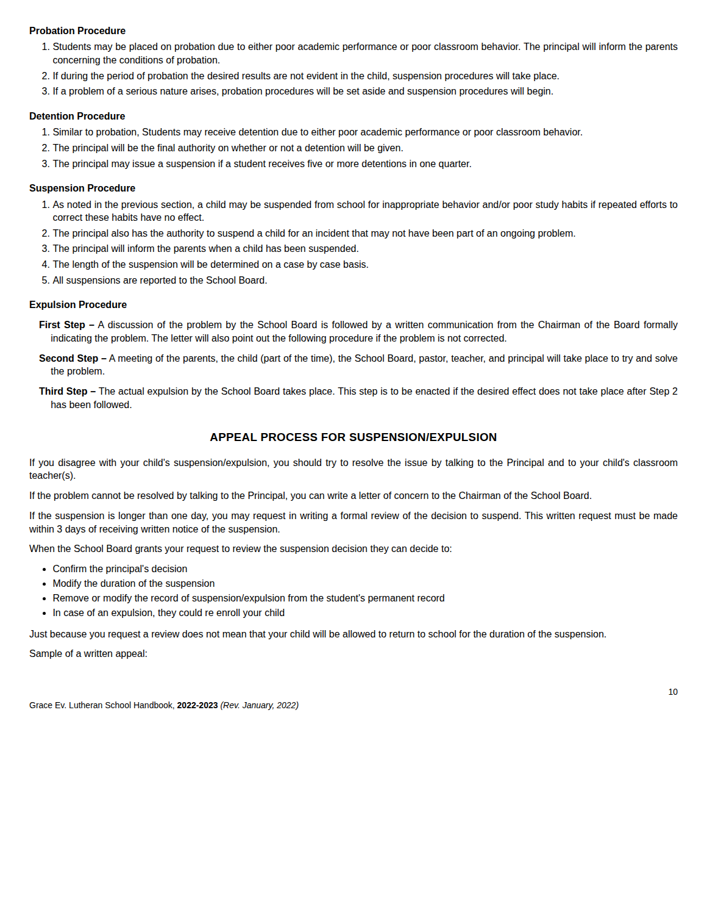Probation Procedure
Students may be placed on probation due to either poor academic performance or poor classroom behavior. The principal will inform the parents concerning the conditions of probation.
If during the period of probation the desired results are not evident in the child, suspension procedures will take place.
If a problem of a serious nature arises, probation procedures will be set aside and suspension procedures will begin.
Detention Procedure
Similar to probation, Students may receive detention due to either poor academic performance or poor classroom behavior.
The principal will be the final authority on whether or not a detention will be given.
The principal may issue a suspension if a student receives five or more detentions in one quarter.
Suspension Procedure
As noted in the previous section, a child may be suspended from school for inappropriate behavior and/or poor study habits if repeated efforts to correct these habits have no effect.
The principal also has the authority to suspend a child for an incident that may not have been part of an ongoing problem.
The principal will inform the parents when a child has been suspended.
The length of the suspension will be determined on a case by case basis.
All suspensions are reported to the School Board.
Expulsion Procedure
First Step – A discussion of the problem by the School Board is followed by a written communication from the Chairman of the Board formally indicating the problem. The letter will also point out the following procedure if the problem is not corrected.
Second Step – A meeting of the parents, the child (part of the time), the School Board, pastor, teacher, and principal will take place to try and solve the problem.
Third Step – The actual expulsion by the School Board takes place. This step is to be enacted if the desired effect does not take place after Step 2 has been followed.
APPEAL PROCESS FOR SUSPENSION/EXPULSION
If you disagree with your child's suspension/expulsion, you should try to resolve the issue by talking to the Principal and to your child's classroom teacher(s).
If the problem cannot be resolved by talking to the Principal, you can write a letter of concern to the Chairman of the School Board.
If the suspension is longer than one day, you may request in writing a formal review of the decision to suspend. This written request must be made within 3 days of receiving written notice of the suspension.
When the School Board grants your request to review the suspension decision they can decide to:
Confirm the principal's decision
Modify the duration of the suspension
Remove or modify the record of suspension/expulsion from the student's permanent record
In case of an expulsion, they could re enroll your child
Just because you request a review does not mean that your child will be allowed to return to school for the duration of the suspension.
Sample of a written appeal:
10
Grace Ev. Lutheran School Handbook, 2022-2023 (Rev. January, 2022)